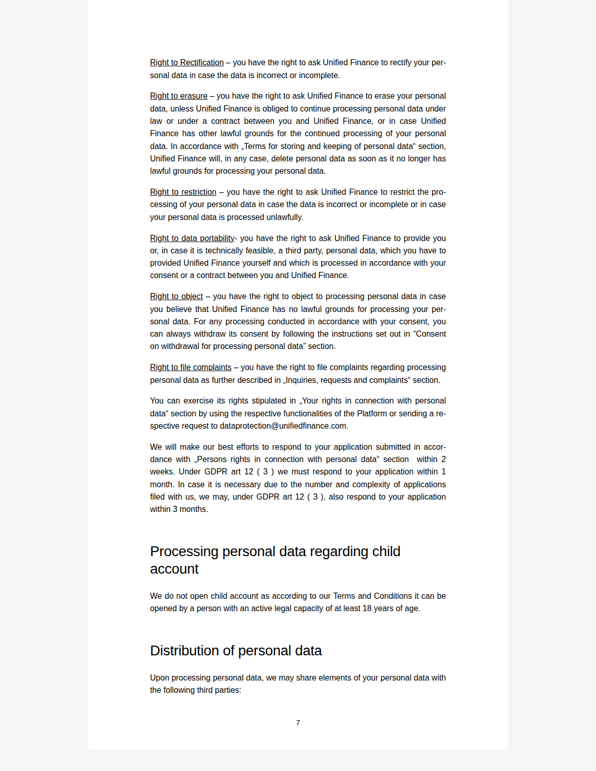Right to Rectification – you have the right to ask Unified Finance to rectify your personal data in case the data is incorrect or incomplete.
Right to erasure – you have the right to ask Unified Finance to erase your personal data, unless Unified Finance is obliged to continue processing personal data under law or under a contract between you and Unified Finance, or in case Unified Finance has other lawful grounds for the continued processing of your personal data. In accordance with „Terms for storing and keeping of personal data“ section, Unified Finance will, in any case, delete personal data as soon as it no longer has lawful grounds for processing your personal data.
Right to restriction – you have the right to ask Unified Finance to restrict the processing of your personal data in case the data is incorrect or incomplete or in case your personal data is processed unlawfully.
Right to data portability- you have the right to ask Unified Finance to provide you or, in case it is technically feasible, a third party, personal data, which you have to provided Unified Finance yourself and which is processed in accordance with your consent or a contract between you and Unified Finance.
Right to object – you have the right to object to processing personal data in case you believe that Unified Finance has no lawful grounds for processing your personal data. For any processing conducted in accordance with your consent, you can always withdraw its consent by following the instructions set out in “Consent on withdrawal for processing personal data” section.
Right to file complaints – you have the right to file complaints regarding processing personal data as further described in „Inquiries, requests and complaints“ section.
You can exercise its rights stipulated in „Your rights in connection with personal data“ section by using the respective functionalities of the Platform or sending a respective request to dataprotection@unifiedfinance.com.
We will make our best efforts to respond to your application submitted in accordance with „Persons rights in connection with personal data“ section within 2 weeks. Under GDPR art 12 ( 3 ) we must respond to your application within 1 month. In case it is necessary due to the number and complexity of applications filed with us, we may, under GDPR art 12 ( 3 ), also respond to your application within 3 months.
Processing personal data regarding child account
We do not open child account as according to our Terms and Conditions it can be opened by a person with an active legal capacity of at least 18 years of age.
Distribution of personal data
Upon processing personal data, we may share elements of your personal data with the following third parties:
7